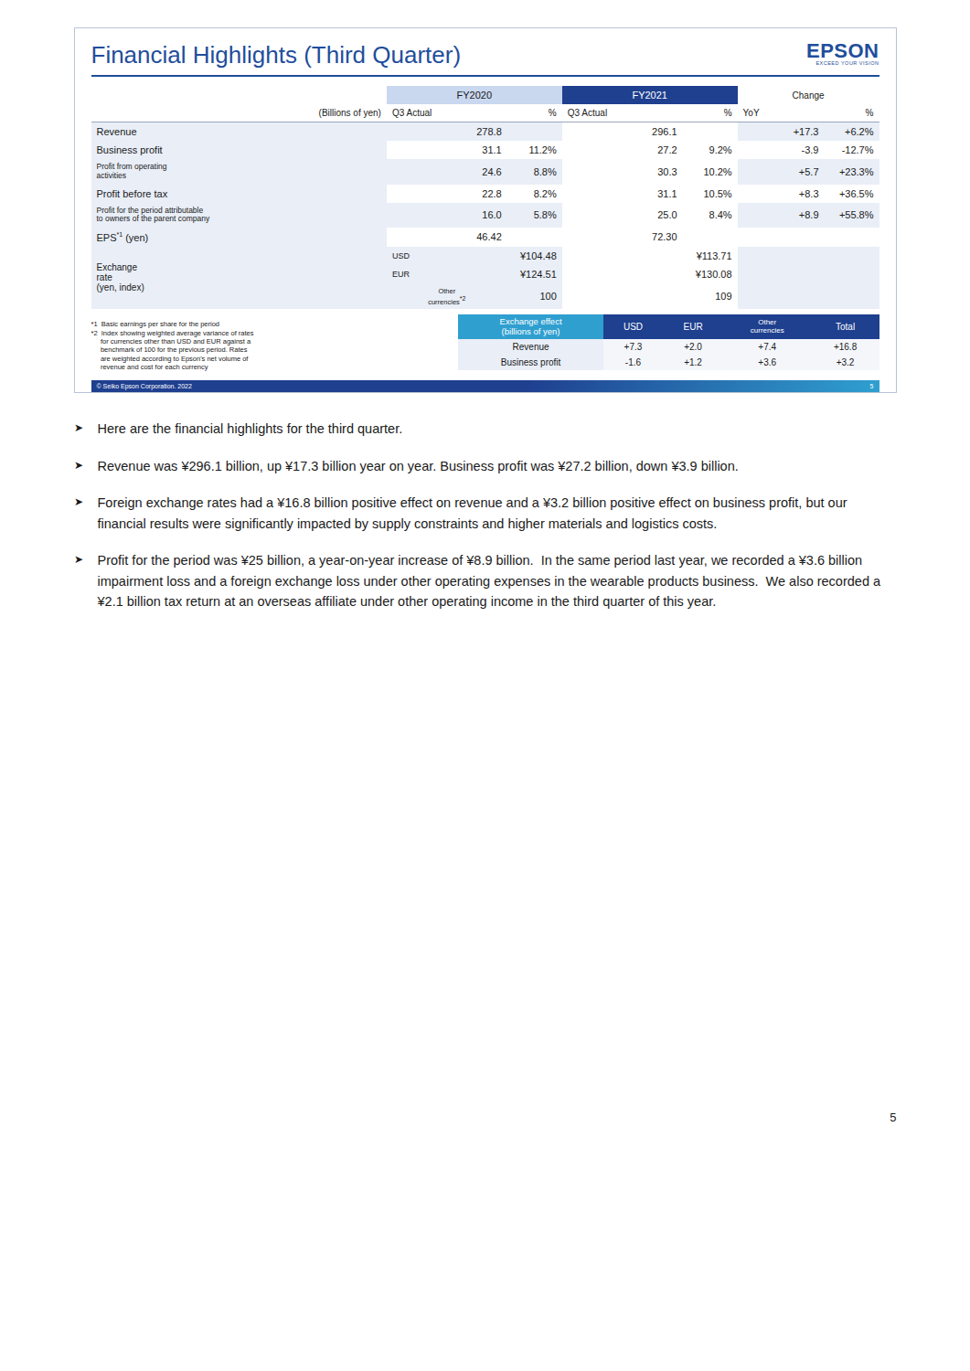Financial Highlights (Third Quarter)
EPSON
EXCEED YOUR VISION
| | FY2020 | FY2021 | Change |
| (Billions of yen) | Q3 Actual | % | Q3 Actual | % | YoY | % |
| Revenue | 278.8 | | 296.1 | | +17.3 | +6.2% |
| Business profit | 31.1 | 11.2% | 27.2 | 9.2% | -3.9 | -12.7% |
| Profit from operating activities | 24.6 | 8.8% | 30.3 | 10.2% | +5.7 | +23.3% |
| Profit before tax | 22.8 | 8.2% | 31.1 | 10.5% | +8.3 | +36.5% |
| Profit for the period attributable to owners of the parent company | 16.0 | 5.8% | 25.0 | 8.4% | +8.9 | +55.8% |
| EPS *1 (yen) | 46.42 | | 72.30 | | | |
| Exchange rate (yen, index) | USD | ¥104.48 | ¥113.71 | | |
| EUR | ¥124.51 | ¥130.08 | | |
| Other currencies *2 | 100 | 109 | | |
*1 Basic earnings per share for the period
*2 Index showing weighted average variance of rates
for currencies other than USD and EUR against a
benchmark of 100 for the previous period. Rates
are weighted according to Epson's net volume of
revenue and cost for each currency
| Exchange effect (billions of yen) | USD | EUR | Other currencies | Total |
| Revenue | +7.3 | +2.0 | +7.4 | +16.8 |
| Business profit | -1.6 | +1.2 | +3.6 | +3.2 |
© Seiko Epson Corporation. 2022 5
Here are the financial highlights for the third quarter.
Revenue was ¥296.1 billion, up ¥17.3 billion year on year. Business profit was ¥27.2 billion, down ¥3.9 billion.
Foreign exchange rates had a ¥16.8 billion positive effect on revenue and a ¥3.2 billion positive effect on business profit, but our financial results were significantly impacted by supply constraints and higher materials and logistics costs.
Profit for the period was ¥25 billion, a year-on-year increase of ¥8.9 billion. In the same period last year, we recorded a ¥3.6 billion impairment loss and a foreign exchange loss under other operating expenses in the wearable products business. We also recorded a ¥2.1 billion tax return at an overseas affiliate under other operating income in the third quarter of this year.
5